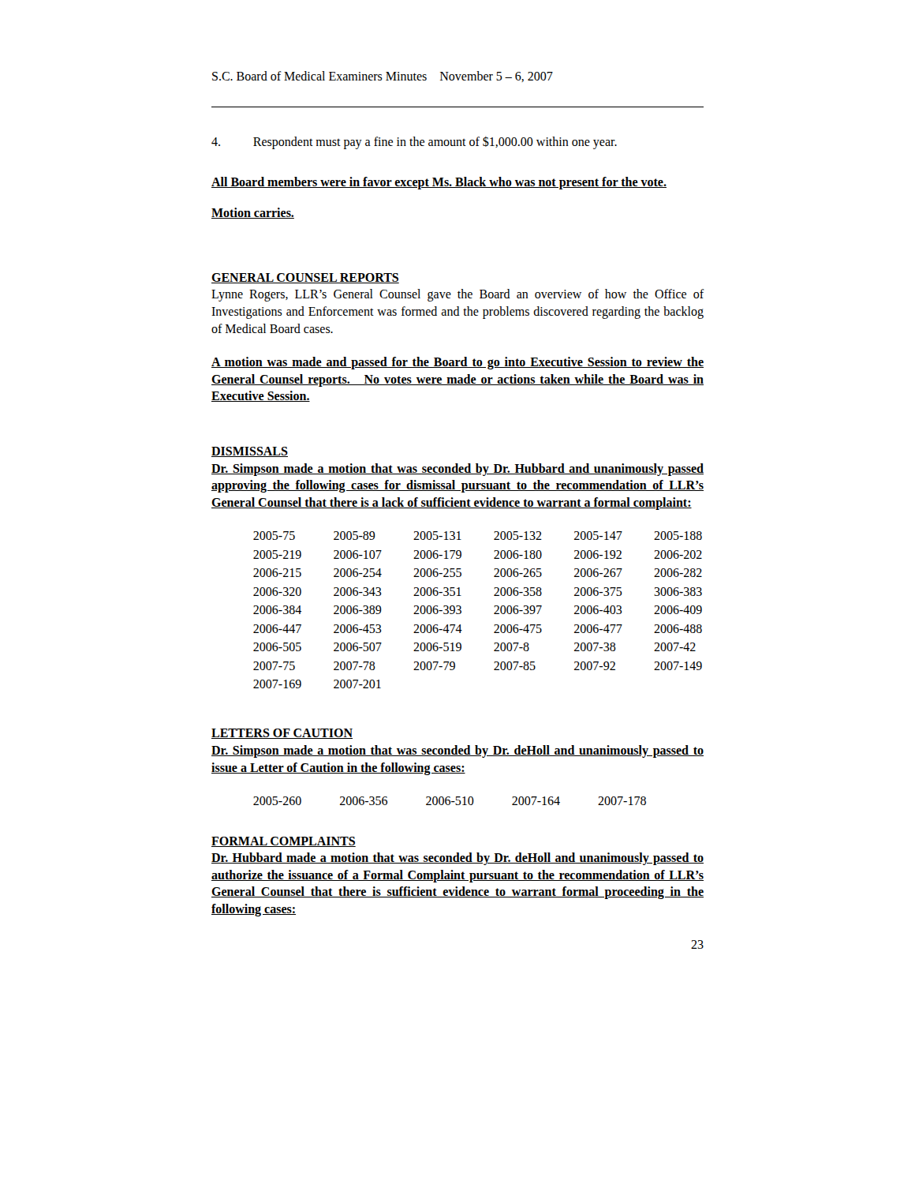S.C. Board of Medical Examiners Minutes November 5 – 6, 2007
4. Respondent must pay a fine in the amount of $1,000.00 within one year.
All Board members were in favor except Ms. Black who was not present for the vote.
Motion carries.
GENERAL COUNSEL REPORTS
Lynne Rogers, LLR’s General Counsel gave the Board an overview of how the Office of Investigations and Enforcement was formed and the problems discovered regarding the backlog of Medical Board cases.
A motion was made and passed for the Board to go into Executive Session to review the General Counsel reports. No votes were made or actions taken while the Board was in Executive Session.
DISMISSALS
Dr. Simpson made a motion that was seconded by Dr. Hubbard and unanimously passed approving the following cases for dismissal pursuant to the recommendation of LLR’s General Counsel that there is a lack of sufficient evidence to warrant a formal complaint:
| 2005-75 | 2005-89 | 2005-131 | 2005-132 | 2005-147 | 2005-188 |
| 2005-219 | 2006-107 | 2006-179 | 2006-180 | 2006-192 | 2006-202 |
| 2006-215 | 2006-254 | 2006-255 | 2006-265 | 2006-267 | 2006-282 |
| 2006-320 | 2006-343 | 2006-351 | 2006-358 | 2006-375 | 3006-383 |
| 2006-384 | 2006-389 | 2006-393 | 2006-397 | 2006-403 | 2006-409 |
| 2006-447 | 2006-453 | 2006-474 | 2006-475 | 2006-477 | 2006-488 |
| 2006-505 | 2006-507 | 2006-519 | 2007-8 | 2007-38 | 2007-42 |
| 2007-75 | 2007-78 | 2007-79 | 2007-85 | 2007-92 | 2007-149 |
| 2007-169 | 2007-201 | | | | |
LETTERS OF CAUTION
Dr. Simpson made a motion that was seconded by Dr. deHoll and unanimously passed to issue a Letter of Caution in the following cases:
| 2005-260 | 2006-356 | 2006-510 | 2007-164 | 2007-178 |
FORMAL COMPLAINTS
Dr. Hubbard made a motion that was seconded by Dr. deHoll and unanimously passed to authorize the issuance of a Formal Complaint pursuant to the recommendation of LLR’s General Counsel that there is sufficient evidence to warrant formal proceeding in the following cases:
23